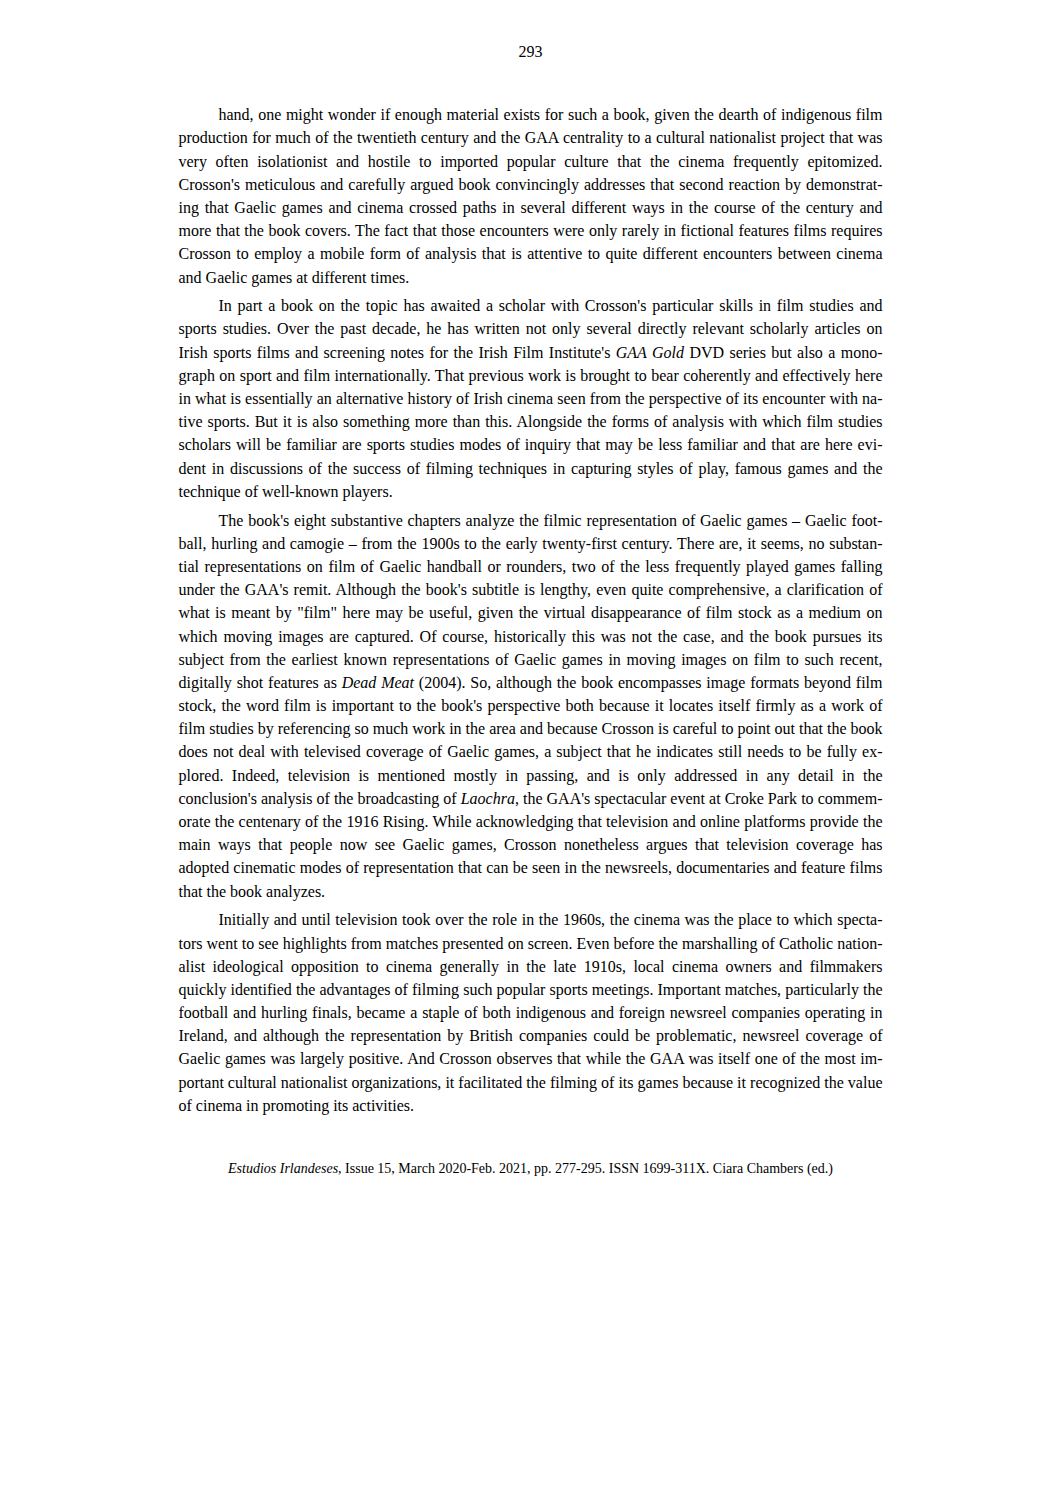293
hand, one might wonder if enough material exists for such a book, given the dearth of indigenous film production for much of the twentieth century and the GAA centrality to a cultural nationalist project that was very often isolationist and hostile to imported popular culture that the cinema frequently epitomized. Crosson's meticulous and carefully argued book convincingly addresses that second reaction by demonstrating that Gaelic games and cinema crossed paths in several different ways in the course of the century and more that the book covers. The fact that those encounters were only rarely in fictional features films requires Crosson to employ a mobile form of analysis that is attentive to quite different encounters between cinema and Gaelic games at different times.
In part a book on the topic has awaited a scholar with Crosson's particular skills in film studies and sports studies. Over the past decade, he has written not only several directly relevant scholarly articles on Irish sports films and screening notes for the Irish Film Institute's GAA Gold DVD series but also a monograph on sport and film internationally. That previous work is brought to bear coherently and effectively here in what is essentially an alternative history of Irish cinema seen from the perspective of its encounter with native sports. But it is also something more than this. Alongside the forms of analysis with which film studies scholars will be familiar are sports studies modes of inquiry that may be less familiar and that are here evident in discussions of the success of filming techniques in capturing styles of play, famous games and the technique of well-known players.
The book's eight substantive chapters analyze the filmic representation of Gaelic games – Gaelic football, hurling and camogie – from the 1900s to the early twenty-first century. There are, it seems, no substantial representations on film of Gaelic handball or rounders, two of the less frequently played games falling under the GAA's remit. Although the book's subtitle is lengthy, even quite comprehensive, a clarification of what is meant by "film" here may be useful, given the virtual disappearance of film stock as a medium on which moving images are captured. Of course, historically this was not the case, and the book pursues its subject from the earliest known representations of Gaelic games in moving images on film to such recent, digitally shot features as Dead Meat (2004). So, although the book encompasses image formats beyond film stock, the word film is important to the book's perspective both because it locates itself firmly as a work of film studies by referencing so much work in the area and because Crosson is careful to point out that the book does not deal with televised coverage of Gaelic games, a subject that he indicates still needs to be fully explored. Indeed, television is mentioned mostly in passing, and is only addressed in any detail in the conclusion's analysis of the broadcasting of Laochra, the GAA's spectacular event at Croke Park to commemorate the centenary of the 1916 Rising. While acknowledging that television and online platforms provide the main ways that people now see Gaelic games, Crosson nonetheless argues that television coverage has adopted cinematic modes of representation that can be seen in the newsreels, documentaries and feature films that the book analyzes.
Initially and until television took over the role in the 1960s, the cinema was the place to which spectators went to see highlights from matches presented on screen. Even before the marshalling of Catholic nationalist ideological opposition to cinema generally in the late 1910s, local cinema owners and filmmakers quickly identified the advantages of filming such popular sports meetings. Important matches, particularly the football and hurling finals, became a staple of both indigenous and foreign newsreel companies operating in Ireland, and although the representation by British companies could be problematic, newsreel coverage of Gaelic games was largely positive. And Crosson observes that while the GAA was itself one of the most important cultural nationalist organizations, it facilitated the filming of its games because it recognized the value of cinema in promoting its activities.
Estudios Irlandeses, Issue 15, March 2020-Feb. 2021, pp. 277-295. ISSN 1699-311X. Ciara Chambers (ed.)